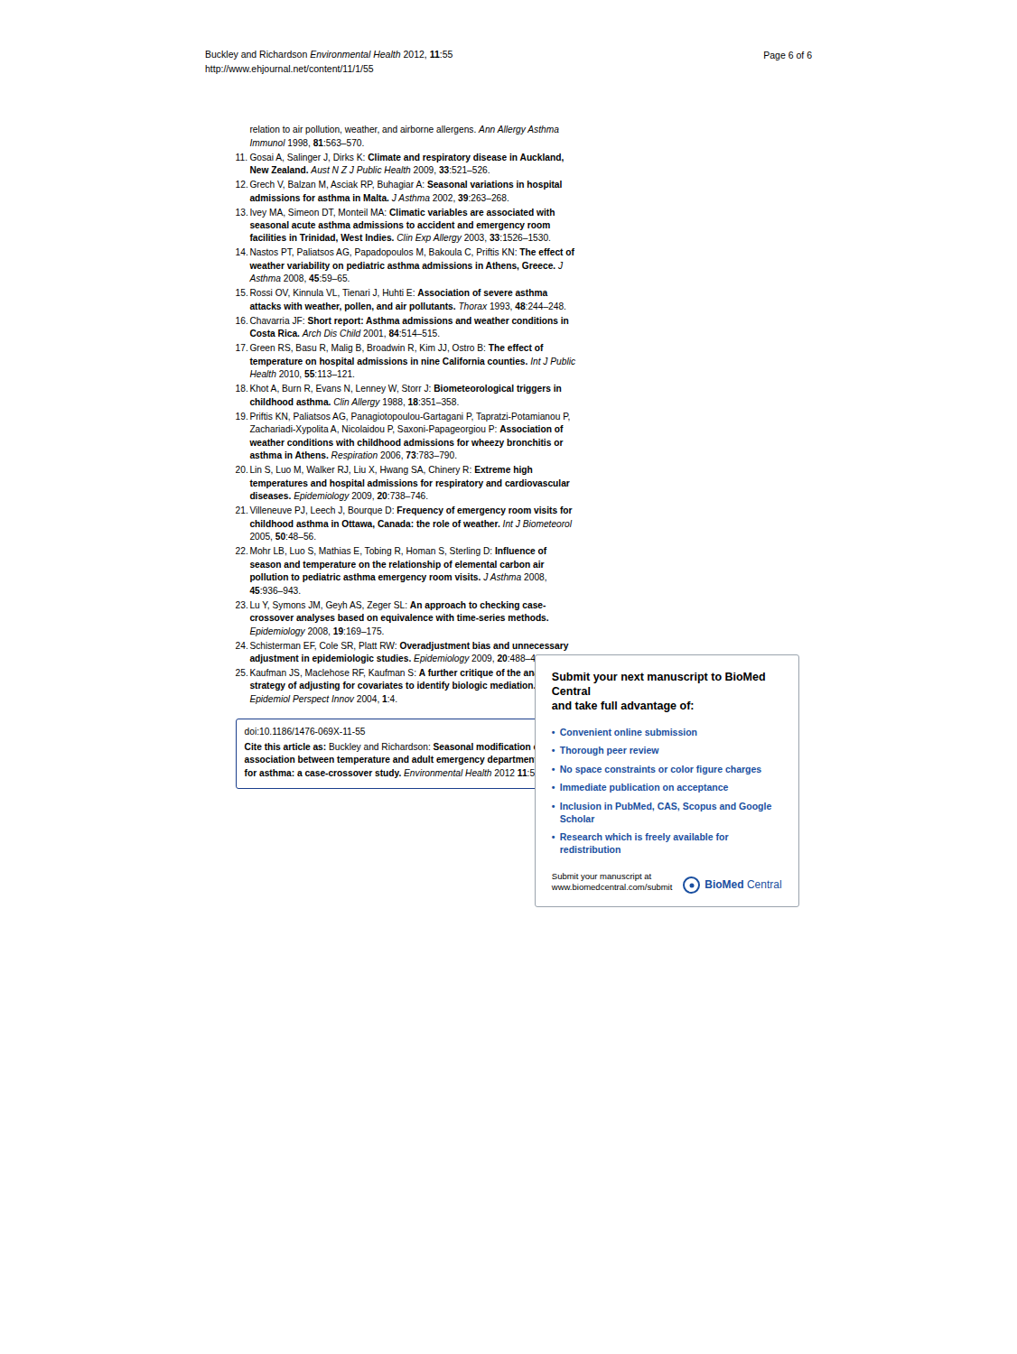Buckley and Richardson Environmental Health 2012, 11:55
http://www.ehjournal.net/content/11/1/55
Page 6 of 6
relation to air pollution, weather, and airborne allergens. Ann Allergy Asthma Immunol 1998, 81:563–570.
11. Gosai A, Salinger J, Dirks K: Climate and respiratory disease in Auckland, New Zealand. Aust N Z J Public Health 2009, 33:521–526.
12. Grech V, Balzan M, Asciak RP, Buhagiar A: Seasonal variations in hospital admissions for asthma in Malta. J Asthma 2002, 39:263–268.
13. Ivey MA, Simeon DT, Monteil MA: Climatic variables are associated with seasonal acute asthma admissions to accident and emergency room facilities in Trinidad, West Indies. Clin Exp Allergy 2003, 33:1526–1530.
14. Nastos PT, Paliatsos AG, Papadopoulos M, Bakoula C, Priftis KN: The effect of weather variability on pediatric asthma admissions in Athens, Greece. J Asthma 2008, 45:59–65.
15. Rossi OV, Kinnula VL, Tienari J, Huhti E: Association of severe asthma attacks with weather, pollen, and air pollutants. Thorax 1993, 48:244–248.
16. Chavarria JF: Short report: Asthma admissions and weather conditions in Costa Rica. Arch Dis Child 2001, 84:514–515.
17. Green RS, Basu R, Malig B, Broadwin R, Kim JJ, Ostro B: The effect of temperature on hospital admissions in nine California counties. Int J Public Health 2010, 55:113–121.
18. Khot A, Burn R, Evans N, Lenney W, Storr J: Biometeorological triggers in childhood asthma. Clin Allergy 1988, 18:351–358.
19. Priftis KN, Paliatsos AG, Panagiotopoulou-Gartagani P, Tapratzi-Potamianou P, Zachariadi-Xypolita A, Nicolaidou P, Saxoni-Papageorgiou P: Association of weather conditions with childhood admissions for wheezy bronchitis or asthma in Athens. Respiration 2006, 73:783–790.
20. Lin S, Luo M, Walker RJ, Liu X, Hwang SA, Chinery R: Extreme high temperatures and hospital admissions for respiratory and cardiovascular diseases. Epidemiology 2009, 20:738–746.
21. Villeneuve PJ, Leech J, Bourque D: Frequency of emergency room visits for childhood asthma in Ottawa, Canada: the role of weather. Int J Biometeorol 2005, 50:48–56.
22. Mohr LB, Luo S, Mathias E, Tobing R, Homan S, Sterling D: Influence of season and temperature on the relationship of elemental carbon air pollution to pediatric asthma emergency room visits. J Asthma 2008, 45:936–943.
23. Lu Y, Symons JM, Geyh AS, Zeger SL: An approach to checking case-crossover analyses based on equivalence with time-series methods. Epidemiology 2008, 19:169–175.
24. Schisterman EF, Cole SR, Platt RW: Overadjustment bias and unnecessary adjustment in epidemiologic studies. Epidemiology 2009, 20:488–495.
25. Kaufman JS, Maclehose RF, Kaufman S: A further critique of the analytic strategy of adjusting for covariates to identify biologic mediation. Epidemiol Perspect Innov 2004, 1:4.
doi:10.1186/1476-069X-11-55
Cite this article as: Buckley and Richardson: Seasonal modification of the association between temperature and adult emergency department visits for asthma: a case-crossover study. Environmental Health 2012 11:55.
Submit your next manuscript to BioMed Central
and take full advantage of:
Convenient online submission
Thorough peer review
No space constraints or color figure charges
Immediate publication on acceptance
Inclusion in PubMed, CAS, Scopus and Google Scholar
Research which is freely available for redistribution
Submit your manuscript at
www.biomedcentral.com/submit
BioMed Central